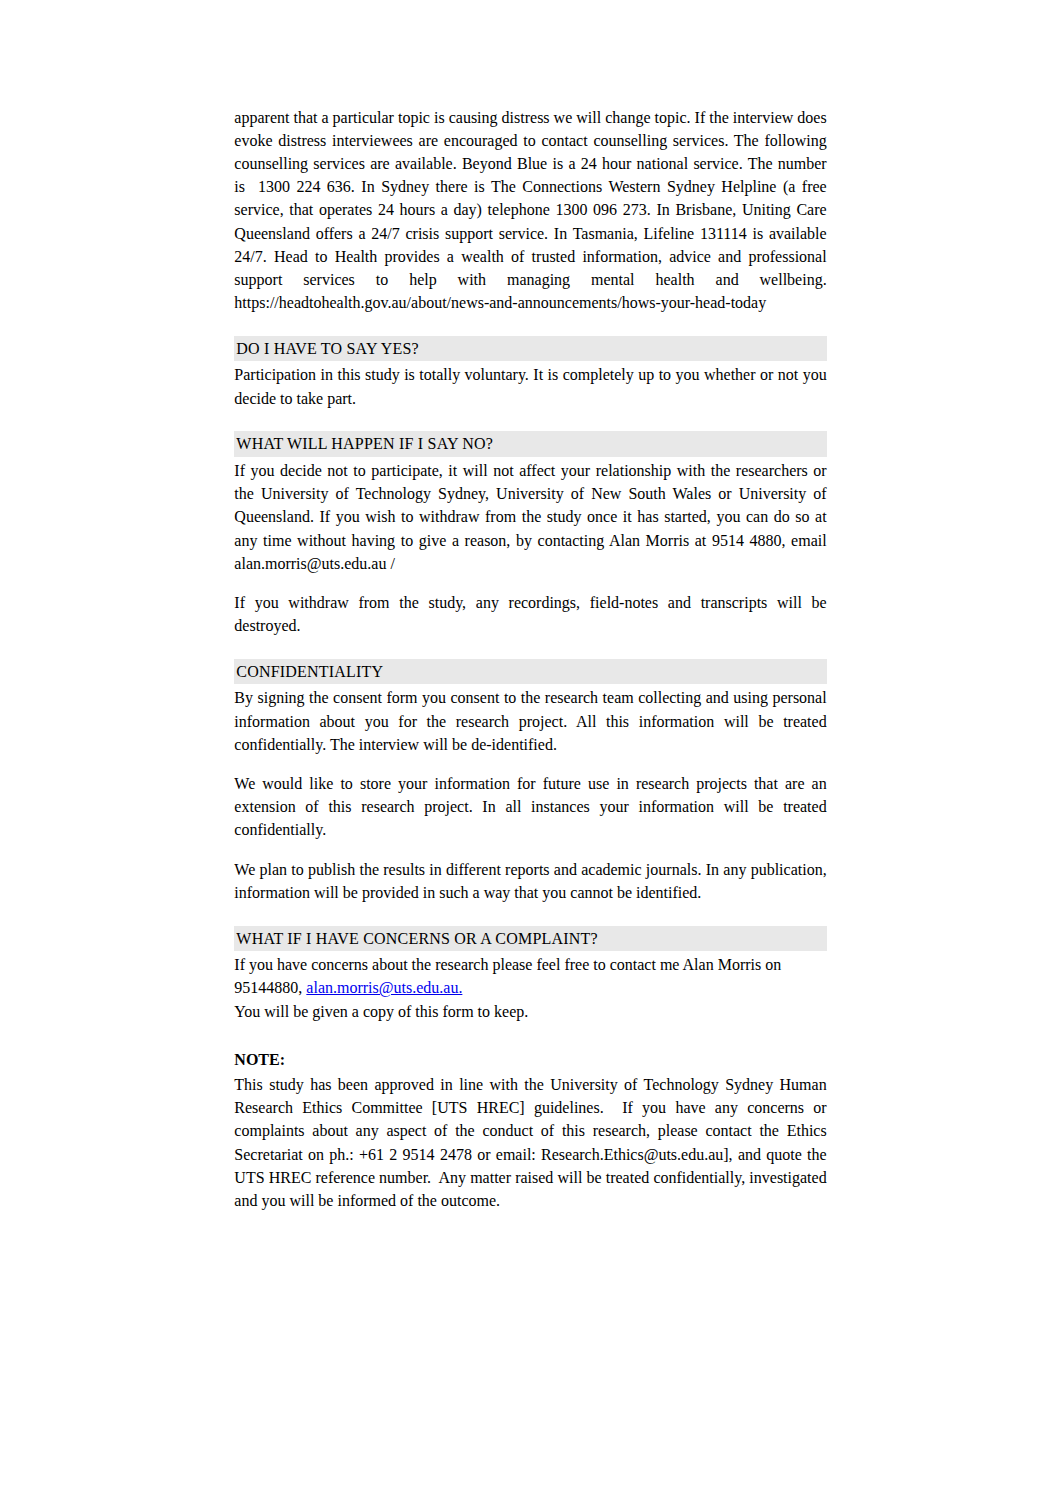apparent that a particular topic is causing distress we will change topic. If the interview does evoke distress interviewees are encouraged to contact counselling services. The following counselling services are available. Beyond Blue is a 24 hour national service. The number is 1300 224 636. In Sydney there is The Connections Western Sydney Helpline (a free service, that operates 24 hours a day) telephone 1300 096 273. In Brisbane, Uniting Care Queensland offers a 24/7 crisis support service. In Tasmania, Lifeline 131114 is available 24/7. Head to Health provides a wealth of trusted information, advice and professional support services to help with managing mental health and wellbeing. https://headtohealth.gov.au/about/news-and-announcements/hows-your-head-today
DO I HAVE TO SAY YES?
Participation in this study is totally voluntary. It is completely up to you whether or not you decide to take part.
WHAT WILL HAPPEN IF I SAY NO?
If you decide not to participate, it will not affect your relationship with the researchers or the University of Technology Sydney, University of New South Wales or University of Queensland. If you wish to withdraw from the study once it has started, you can do so at any time without having to give a reason, by contacting Alan Morris at 9514 4880, email alan.morris@uts.edu.au /
If you withdraw from the study, any recordings, field-notes and transcripts will be destroyed.
CONFIDENTIALITY
By signing the consent form you consent to the research team collecting and using personal information about you for the research project. All this information will be treated confidentially. The interview will be de-identified.
We would like to store your information for future use in research projects that are an extension of this research project. In all instances your information will be treated confidentially.
We plan to publish the results in different reports and academic journals. In any publication, information will be provided in such a way that you cannot be identified.
WHAT IF I HAVE CONCERNS OR A COMPLAINT?
If you have concerns about the research please feel free to contact me Alan Morris on 95144880, alan.morris@uts.edu.au.
You will be given a copy of this form to keep.
NOTE:
This study has been approved in line with the University of Technology Sydney Human Research Ethics Committee [UTS HREC] guidelines. If you have any concerns or complaints about any aspect of the conduct of this research, please contact the Ethics Secretariat on ph.: +61 2 9514 2478 or email: Research.Ethics@uts.edu.au], and quote the UTS HREC reference number. Any matter raised will be treated confidentially, investigated and you will be informed of the outcome.